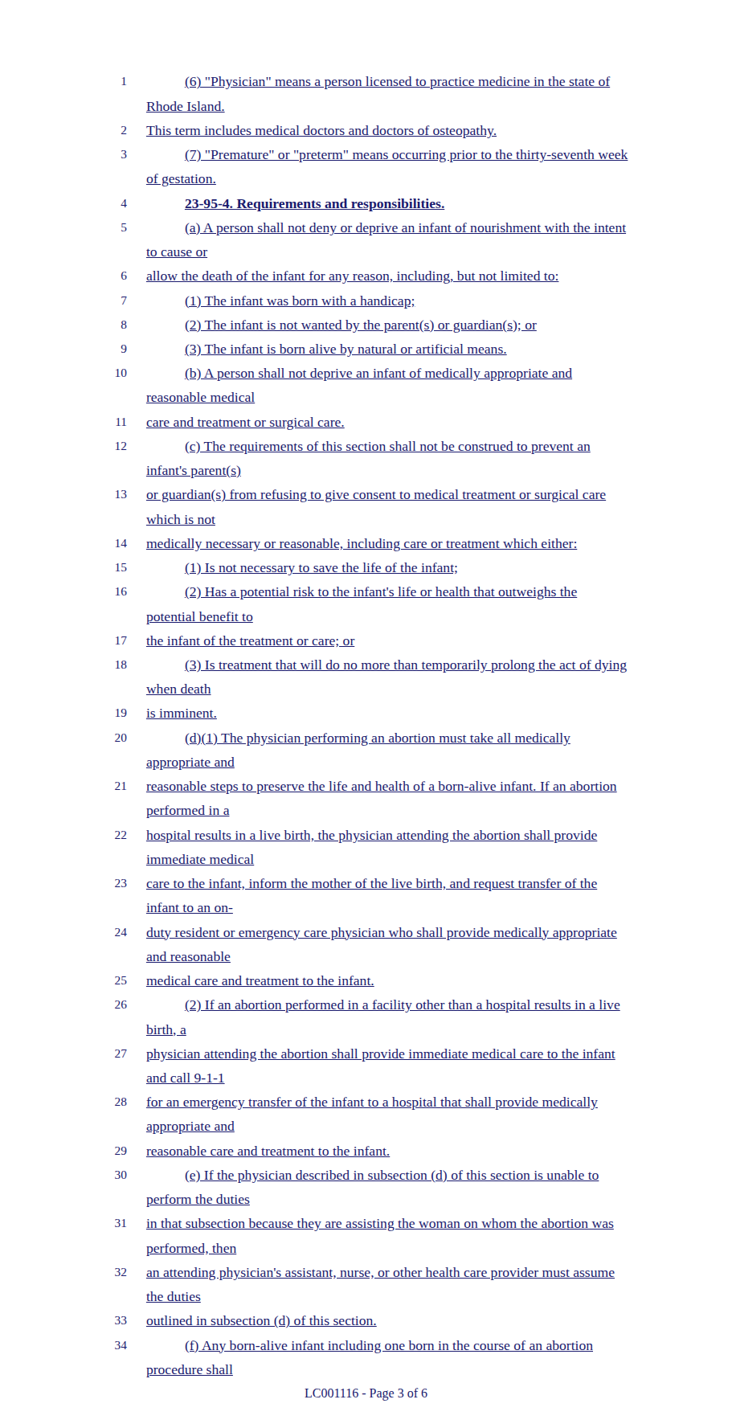(6) "Physician" means a person licensed to practice medicine in the state of Rhode Island.
This term includes medical doctors and doctors of osteopathy.
(7) "Premature" or "preterm" means occurring prior to the thirty-seventh week of gestation.
23-95-4. Requirements and responsibilities.
(a) A person shall not deny or deprive an infant of nourishment with the intent to cause or
allow the death of the infant for any reason, including, but not limited to:
(1) The infant was born with a handicap;
(2) The infant is not wanted by the parent(s) or guardian(s); or
(3) The infant is born alive by natural or artificial means.
(b) A person shall not deprive an infant of medically appropriate and reasonable medical
care and treatment or surgical care.
(c) The requirements of this section shall not be construed to prevent an infant's parent(s)
or guardian(s) from refusing to give consent to medical treatment or surgical care which is not
medically necessary or reasonable, including care or treatment which either:
(1) Is not necessary to save the life of the infant;
(2) Has a potential risk to the infant's life or health that outweighs the potential benefit to
the infant of the treatment or care; or
(3) Is treatment that will do no more than temporarily prolong the act of dying when death
is imminent.
(d)(1) The physician performing an abortion must take all medically appropriate and
reasonable steps to preserve the life and health of a born-alive infant. If an abortion performed in a
hospital results in a live birth, the physician attending the abortion shall provide immediate medical
care to the infant, inform the mother of the live birth, and request transfer of the infant to an on-
duty resident or emergency care physician who shall provide medically appropriate and reasonable
medical care and treatment to the infant.
(2) If an abortion performed in a facility other than a hospital results in a live birth, a
physician attending the abortion shall provide immediate medical care to the infant and call 9-1-1
for an emergency transfer of the infant to a hospital that shall provide medically appropriate and
reasonable care and treatment to the infant.
(e) If the physician described in subsection (d) of this section is unable to perform the duties
in that subsection because they are assisting the woman on whom the abortion was performed, then
an attending physician's assistant, nurse, or other health care provider must assume the duties
outlined in subsection (d) of this section.
(f) Any born-alive infant including one born in the course of an abortion procedure shall
LC001116 - Page 3 of 6